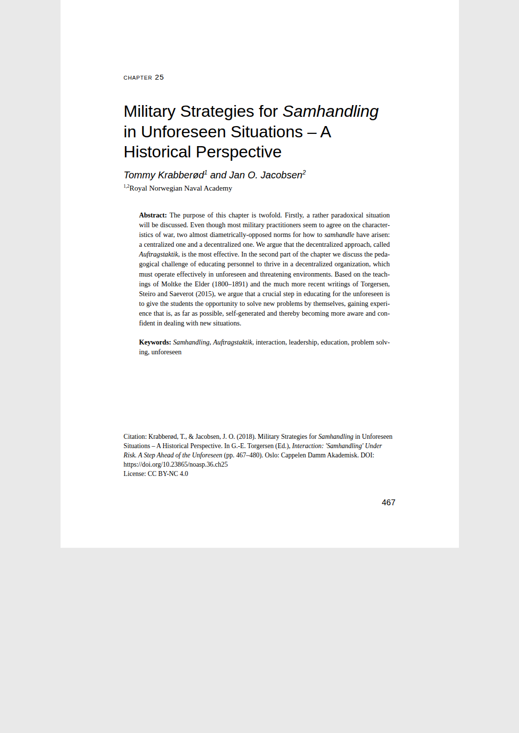CHAPTER 25
Military Strategies for Samhandling in Unforeseen Situations – A Historical Perspective
Tommy Krabberød1 and Jan O. Jacobsen2
1,2Royal Norwegian Naval Academy
Abstract: The purpose of this chapter is twofold. Firstly, a rather paradoxical situation will be discussed. Even though most military practitioners seem to agree on the characteristics of war, two almost diametrically-opposed norms for how to samhandle have arisen: a centralized one and a decentralized one. We argue that the decentralized approach, called Auftragstaktik, is the most effective. In the second part of the chapter we discuss the pedagogical challenge of educating personnel to thrive in a decentralized organization, which must operate effectively in unforeseen and threatening environments. Based on the teachings of Moltke the Elder (1800–1891) and the much more recent writings of Torgersen, Steiro and Saeverot (2015), we argue that a crucial step in educating for the unforeseen is to give the students the opportunity to solve new problems by themselves, gaining experience that is, as far as possible, self-generated and thereby becoming more aware and confident in dealing with new situations.
Keywords: Samhandling, Auftragstaktik, interaction, leadership, education, problem solving, unforeseen
Citation: Krabberød, T., & Jacobsen, J. O. (2018). Military Strategies for Samhandling in Unforeseen Situations – A Historical Perspective. In G.-E. Torgersen (Ed.), Interaction: 'Samhandling' Under Risk. A Step Ahead of the Unforeseen (pp. 467–480). Oslo: Cappelen Damm Akademisk. DOI: https://doi.org/10.23865/noasp.36.ch25
License: CC BY-NC 4.0
467